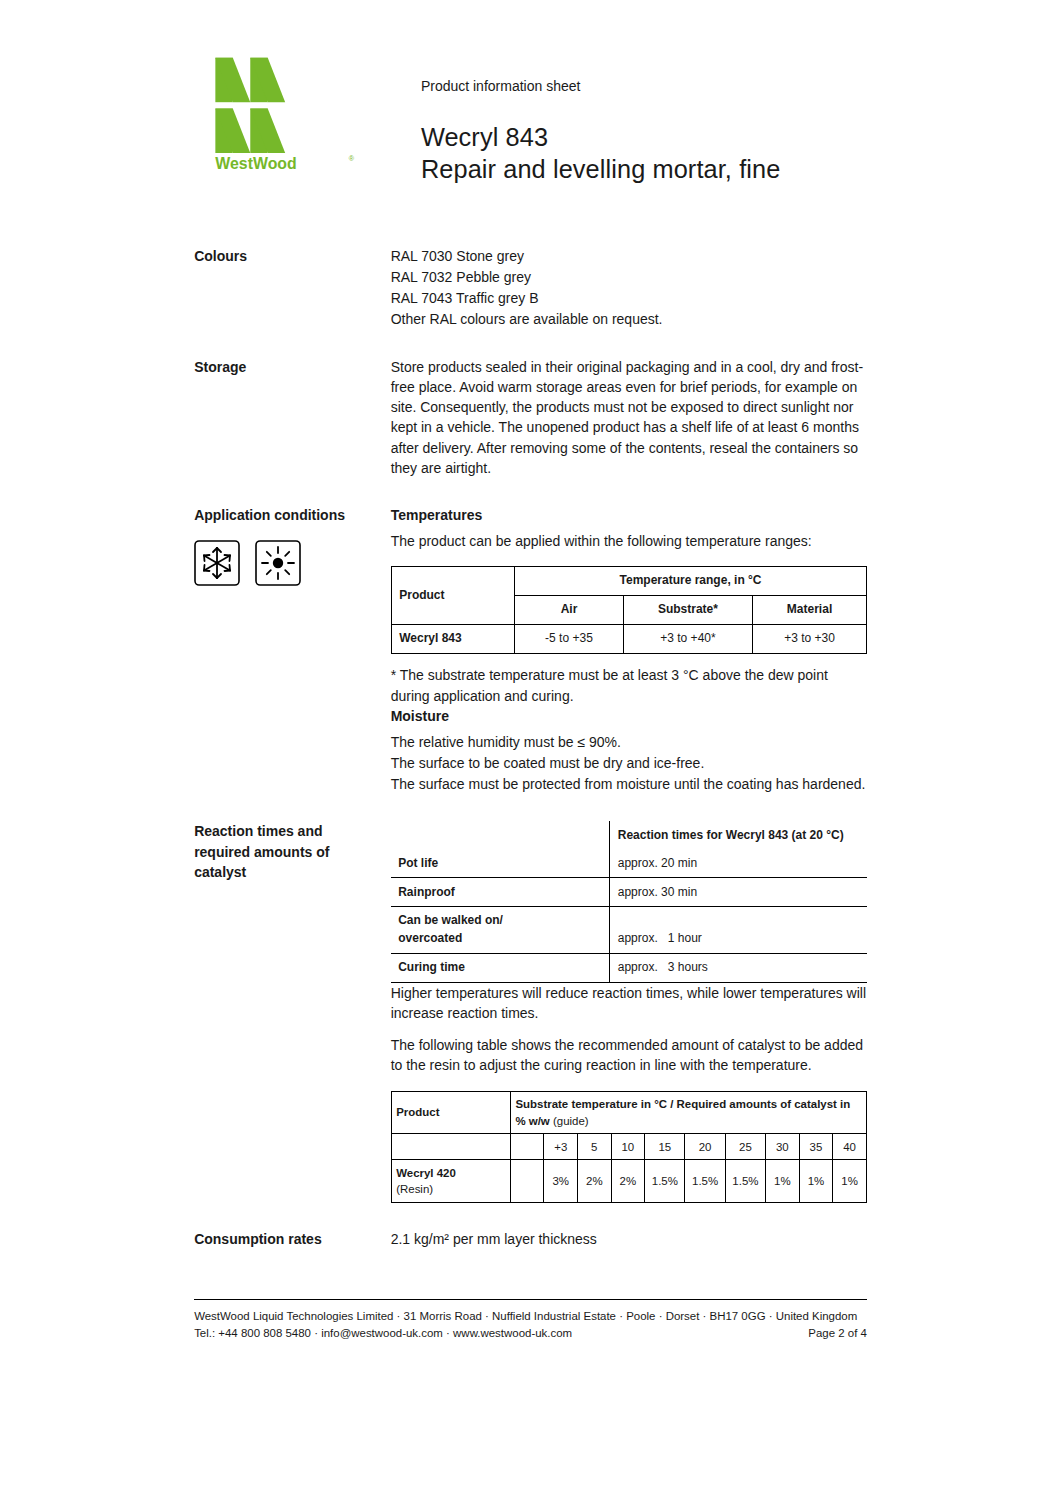WestWood ®
Product information sheet
Wecryl 843
Repair and levelling mortar, fine
Colours
RAL 7030 Stone grey
RAL 7032 Pebble grey
RAL 7043 Traffic grey B
Other RAL colours are available on request.
Storage
Store products sealed in their original packaging and in a cool, dry and frost-free place. Avoid warm storage areas even for brief periods, for example on site. Consequently, the products must not be exposed to direct sunlight nor kept in a vehicle. The unopened product has a shelf life of at least 6 months after delivery. After removing some of the contents, reseal the containers so they are airtight.
Application conditions
Temperatures
The product can be applied within the following temperature ranges:
| Product | Temperature range, in °C |
| --- | --- |
| Air | Substrate* | Material |
| Wecryl 843 | -5 to +35 | +3 to +40* | +3 to +30 |
* The substrate temperature must be at least 3 °C above the dew point during application and curing.
Moisture
The relative humidity must be ≤ 90%.
The surface to be coated must be dry and ice-free.
The surface must be protected from moisture until the coating has hardened.
Reaction times and required amounts of catalyst
| | Reaction times for Wecryl 843 (at 20 °C) |
| --- | --- |
| Pot life | approx. 20 min |
| Rainproof | approx. 30 min |
| Can be walked on/ overcoated | approx. 1 hour |
| Curing time | approx. 3 hours |
Higher temperatures will reduce reaction times, while lower temperatures will increase reaction times.
The following table shows the recommended amount of catalyst to be added to the resin to adjust the curing reaction in line with the temperature.
| Product | Substrate temperature in °C / Required amounts of catalyst in % w/w (guide) |
| --- | --- |
| | | +3 | 5 | 10 | 15 | 20 | 25 | 30 | 35 | 40 |
| Wecryl 420 (Resin) | | 3% | 2% | 2% | 1.5% | 1.5% | 1.5% | 1% | 1% | 1% |
Consumption rates
2.1 kg/m² per mm layer thickness
WestWood Liquid Technologies Limited · 31 Morris Road · Nuffield Industrial Estate · Poole · Dorset · BH17 0GG · United Kingdom
Tel.: +44 800 808 5480 · info@westwood-uk.com · www.westwood-uk.com Page 2 of 4